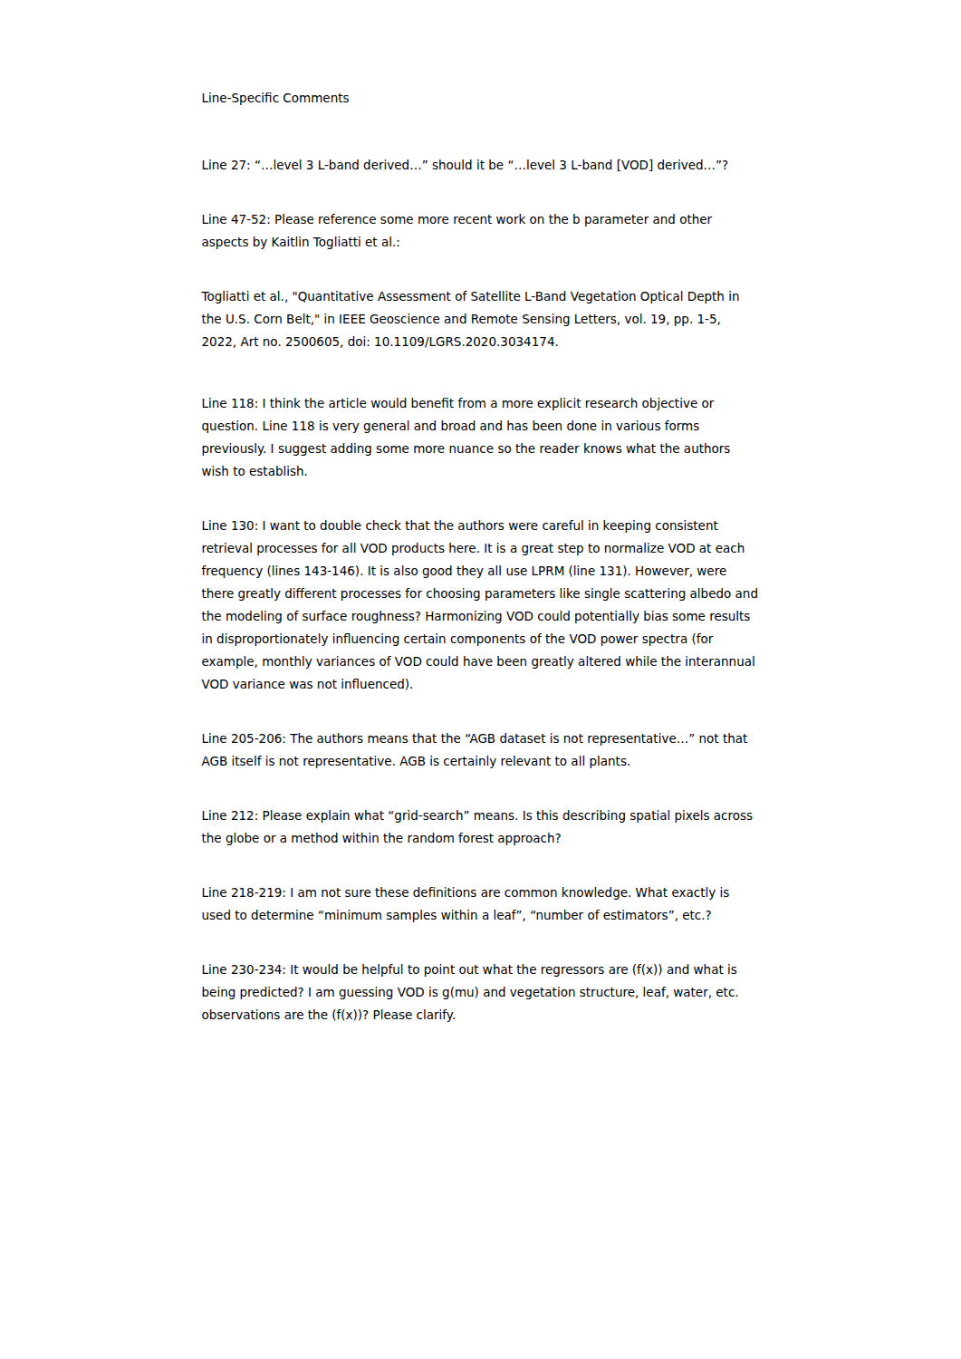Line-Specific Comments
Line 27: “…level 3 L-band derived…” should it be “…level 3 L-band [VOD] derived…”?
Line 47-52: Please reference some more recent work on the b parameter and other aspects by Kaitlin Togliatti et al.:
Togliatti et al., "Quantitative Assessment of Satellite L-Band Vegetation Optical Depth in the U.S. Corn Belt," in IEEE Geoscience and Remote Sensing Letters, vol. 19, pp. 1-5, 2022, Art no. 2500605, doi: 10.1109/LGRS.2020.3034174.
Line 118: I think the article would benefit from a more explicit research objective or question. Line 118 is very general and broad and has been done in various forms previously. I suggest adding some more nuance so the reader knows what the authors wish to establish.
Line 130: I want to double check that the authors were careful in keeping consistent retrieval processes for all VOD products here. It is a great step to normalize VOD at each frequency (lines 143-146). It is also good they all use LPRM (line 131). However, were there greatly different processes for choosing parameters like single scattering albedo and the modeling of surface roughness? Harmonizing VOD could potentially bias some results in disproportionately influencing certain components of the VOD power spectra (for example, monthly variances of VOD could have been greatly altered while the interannual VOD variance was not influenced).
Line 205-206: The authors means that the “AGB dataset is not representative…” not that AGB itself is not representative. AGB is certainly relevant to all plants.
Line 212: Please explain what “grid-search” means. Is this describing spatial pixels across the globe or a method within the random forest approach?
Line 218-219: I am not sure these definitions are common knowledge. What exactly is used to determine “minimum samples within a leaf”, “number of estimators”, etc.?
Line 230-234: It would be helpful to point out what the regressors are (f(x)) and what is being predicted? I am guessing VOD is g(mu) and vegetation structure, leaf, water, etc. observations are the (f(x))? Please clarify.